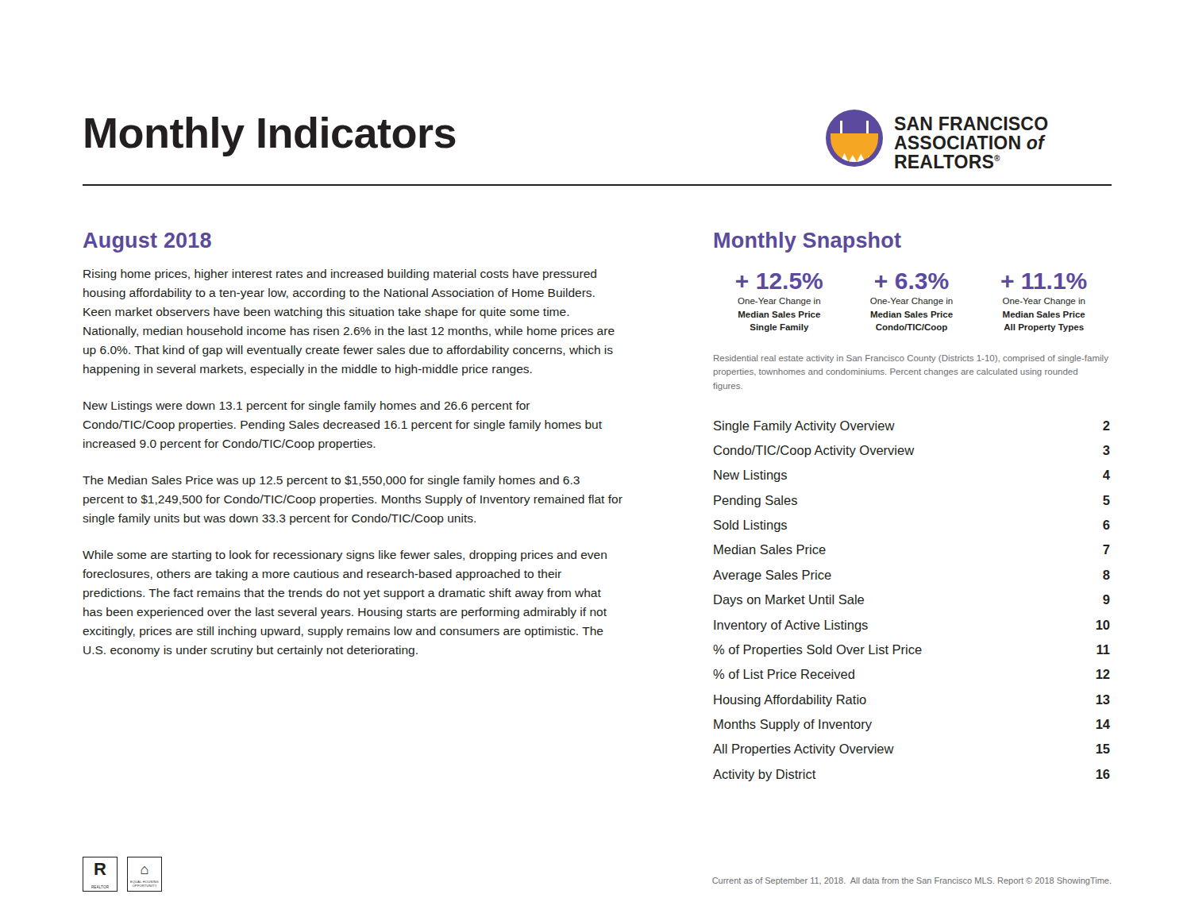Monthly Indicators
SAN FRANCISCO
ASSOCIATION of REALTORS®
August 2018
Rising home prices, higher interest rates and increased building material costs have pressured housing affordability to a ten-year low, according to the National Association of Home Builders. Keen market observers have been watching this situation take shape for quite some time. Nationally, median household income has risen 2.6% in the last 12 months, while home prices are up 6.0%. That kind of gap will eventually create fewer sales due to affordability concerns, which is happening in several markets, especially in the middle to high-middle price ranges.
New Listings were down 13.1 percent for single family homes and 26.6 percent for Condo/TIC/Coop properties. Pending Sales decreased 16.1 percent for single family homes but increased 9.0 percent for Condo/TIC/Coop properties.
The Median Sales Price was up 12.5 percent to $1,550,000 for single family homes and 6.3 percent to $1,249,500 for Condo/TIC/Coop properties. Months Supply of Inventory remained flat for single family units but was down 33.3 percent for Condo/TIC/Coop units.
While some are starting to look for recessionary signs like fewer sales, dropping prices and even foreclosures, others are taking a more cautious and research-based approached to their predictions. The fact remains that the trends do not yet support a dramatic shift away from what has been experienced over the last several years. Housing starts are performing admirably if not excitingly, prices are still inching upward, supply remains low and consumers are optimistic. The U.S. economy is under scrutiny but certainly not deteriorating.
Monthly Snapshot
| + 12.5% | + 6.3% | + 11.1% |
| One-Year Change in Median Sales Price Single Family | One-Year Change in Median Sales Price Condo/TIC/Coop | One-Year Change in Median Sales Price All Property Types |
Residential real estate activity in San Francisco County (Districts 1-10), comprised of single-family properties, townhomes and condominiums. Percent changes are calculated using rounded figures.
| Single Family Activity Overview | 2 |
| Condo/TIC/Coop Activity Overview | 3 |
| New Listings | 4 |
| Pending Sales | 5 |
| Sold Listings | 6 |
| Median Sales Price | 7 |
| Average Sales Price | 8 |
| Days on Market Until Sale | 9 |
| Inventory of Active Listings | 10 |
| % of Properties Sold Over List Price | 11 |
| % of List Price Received | 12 |
| Housing Affordability Ratio | 13 |
| Months Supply of Inventory | 14 |
| All Properties Activity Overview | 15 |
| Activity by District | 16 |
R
Realtor
⌂
Equal Housing
Opportunity
Current as of September 11, 2018. All data from the San Francisco MLS. Report © 2018 ShowingTime.